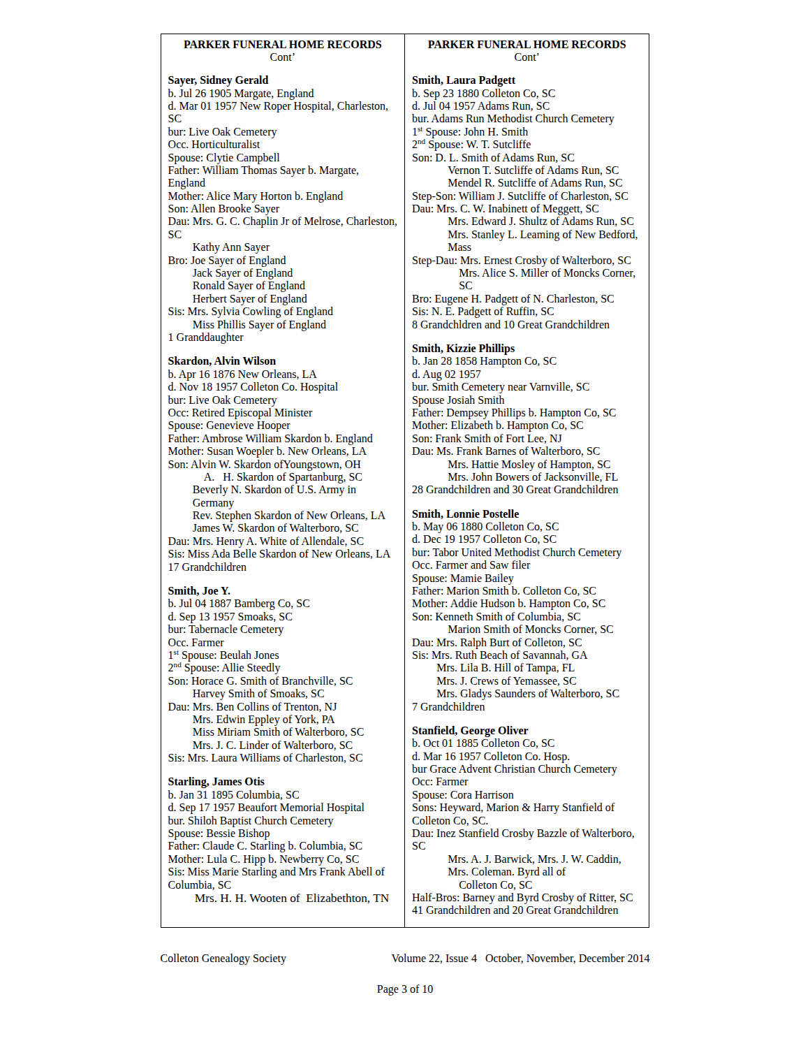PARKER FUNERAL HOME RECORDS
Cont’
Sayer, Sidney Gerald
b. Jul 26 1905 Margate, England
d. Mar 01 1957 New Roper Hospital, Charleston, SC
bur: Live Oak Cemetery
Occ. Horticulturalist
Spouse: Clytie Campbell
Father: William Thomas Sayer b. Margate, England
Mother: Alice Mary Horton b. England
Son: Allen Brooke Sayer
Dau: Mrs. G. C. Chaplin Jr of Melrose, Charleston, SC
Kathy Ann Sayer
Bro: Joe Sayer of England
Jack Sayer of England
Ronald Sayer of England
Herbert Sayer of England
Sis: Mrs. Sylvia Cowling of England
Miss Phillis Sayer of England
1 Granddaughter
Skardon, Alvin Wilson
b. Apr 16 1876 New Orleans, LA
d. Nov 18 1957 Colleton Co. Hospital
bur: Live Oak Cemetery
Occ: Retired Episcopal Minister
Spouse: Genevieve Hooper
Father: Ambrose William Skardon b. England
Mother: Susan Woepler b. New Orleans, LA
Son: Alvin W. Skardon ofYoungstown, OH
A. H. Skardon of Spartanburg, SC
Beverly N. Skardon of U.S. Army in Germany
Rev. Stephen Skardon of New Orleans, LA
James W. Skardon of Walterboro, SC
Dau: Mrs. Henry A. White of Allendale, SC
Sis: Miss Ada Belle Skardon of New Orleans, LA
17 Grandchildren
Smith, Joe Y.
b. Jul 04 1887 Bamberg Co, SC
d. Sep 13 1957 Smoaks, SC
bur: Tabernacle Cemetery
Occ. Farmer
1st Spouse: Beulah Jones
2nd Spouse: Allie Steedly
Son: Horace G. Smith of Branchville, SC
Harvey Smith of Smoaks, SC
Dau: Mrs. Ben Collins of Trenton, NJ
Mrs. Edwin Eppley of York, PA
Miss Miriam Smith of Walterboro, SC
Mrs. J. C. Linder of Walterboro, SC
Sis: Mrs. Laura Williams of Charleston, SC
Starling, James Otis
b. Jan 31 1895 Columbia, SC
d. Sep 17 1957 Beaufort Memorial Hospital
bur. Shiloh Baptist Church Cemetery
Spouse: Bessie Bishop
Father: Claude C. Starling b. Columbia, SC
Mother: Lula C. Hipp b. Newberry Co, SC
Sis: Miss Marie Starling and Mrs Frank Abell of Columbia, SC
Mrs. H. H. Wooten of Elizabethton, TN
PARKER FUNERAL HOME RECORDS
Cont’
Smith, Laura Padgett
b. Sep 23 1880 Colleton Co, SC
d. Jul 04 1957 Adams Run, SC
bur. Adams Run Methodist Church Cemetery
1st Spouse: John H. Smith
2nd Spouse: W. T. Sutcliffe
Son: D. L. Smith of Adams Run, SC
Vernon T. Sutcliffe of Adams Run, SC
Mendel R. Sutcliffe of Adams Run, SC
Step-Son: William J. Sutcliffe of Charleston, SC
Dau: Mrs. C. W. Inabinett of Meggett, SC
Mrs. Edward J. Shultz of Adams Run, SC
Mrs. Stanley L. Leaming of New Bedford, Mass
Step-Dau: Mrs. Ernest Crosby of Walterboro, SC
Mrs. Alice S. Miller of Moncks Corner, SC
Bro: Eugene H. Padgett of N. Charleston, SC
Sis: N. E. Padgett of Ruffin, SC
8 Grandchldren and 10 Great Grandchildren
Smith, Kizzie Phillips
b. Jan 28 1858 Hampton Co, SC
d. Aug 02 1957
bur. Smith Cemetery near Varnville, SC
Spouse Josiah Smith
Father: Dempsey Phillips b. Hampton Co, SC
Mother: Elizabeth b. Hampton Co, SC
Son: Frank Smith of Fort Lee, NJ
Dau: Ms. Frank Barnes of Walterboro, SC
Mrs. Hattie Mosley of Hampton, SC
Mrs. John Bowers of Jacksonville, FL
28 Grandchildren and 30 Great Grandchildren
Smith, Lonnie Postelle
b. May 06 1880 Colleton Co, SC
d. Dec 19 1957 Colleton Co, SC
bur: Tabor United Methodist Church Cemetery
Occ. Farmer and Saw filer
Spouse: Mamie Bailey
Father: Marion Smith b. Colleton Co, SC
Mother: Addie Hudson b. Hampton Co, SC
Son: Kenneth Smith of Columbia, SC
Marion Smith of Moncks Corner, SC
Dau: Mrs. Ralph Burt of Colleton, SC
Sis: Mrs. Ruth Beach of Savannah, GA
Mrs. Lila B. Hill of Tampa, FL
Mrs. J. Crews of Yemassee, SC
Mrs. Gladys Saunders of Walterboro, SC
7 Grandchildren
Stanfield, George Oliver
b. Oct 01 1885 Colleton Co, SC
d. Mar 16 1957 Colleton Co. Hosp.
bur Grace Advent Christian Church Cemetery
Occ: Farmer
Spouse: Cora Harrison
Sons: Heyward, Marion & Harry Stanfield of Colleton Co, SC.
Dau: Inez Stanfield Crosby Bazzle of Walterboro, SC
Mrs. A. J. Barwick, Mrs. J. W. Caddin, Mrs. Coleman. Byrd all of
Colleton Co, SC
Half-Bros: Barney and Byrd Crosby of Ritter, SC
41 Grandchildren and 20 Great Grandchildren
Colleton Genealogy Society Volume 22, Issue 4 October, November, December 2014
Page 3 of 10